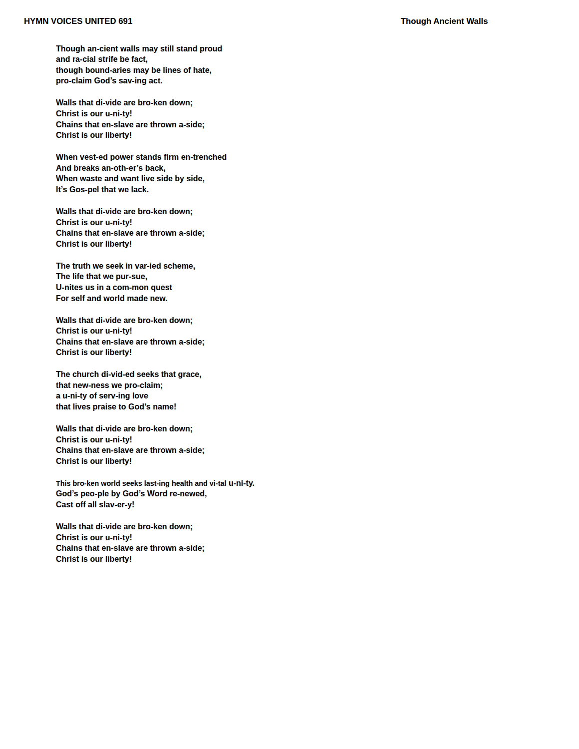HYMN VOICES UNITED 691
Though Ancient Walls
Though an-cient walls may still stand proud
and ra-cial strife be fact,
though bound-aries may be lines of hate,
pro-claim God’s sav-ing act.
Walls that di-vide are bro-ken down;
Christ is our u-ni-ty!
Chains that en-slave are thrown a-side;
Christ is our liberty!
When vest-ed power stands firm en-trenched
And breaks an-oth-er’s back,
When waste and want live side by side,
It’s Gos-pel that we lack.
Walls that di-vide are bro-ken down;
Christ is our u-ni-ty!
Chains that en-slave are thrown a-side;
Christ is our liberty!
The truth we seek in var-ied scheme,
The life that we pur-sue,
U-nites us in a com-mon quest
For self and world made new.
Walls that di-vide are bro-ken down;
Christ is our u-ni-ty!
Chains that en-slave are thrown a-side;
Christ is our liberty!
The church di-vid-ed seeks that grace,
that new-ness we pro-claim;
a u-ni-ty of serv-ing love
that lives praise to God’s name!
Walls that di-vide are bro-ken down;
Christ is our u-ni-ty!
Chains that en-slave are thrown a-side;
Christ is our liberty!
This bro-ken world seeks last-ing health and vi-tal u-ni-ty.
God’s peo-ple by God’s Word re-newed,
Cast off all slav-er-y!
Walls that di-vide are bro-ken down;
Christ is our u-ni-ty!
Chains that en-slave are thrown a-side;
Christ is our liberty!